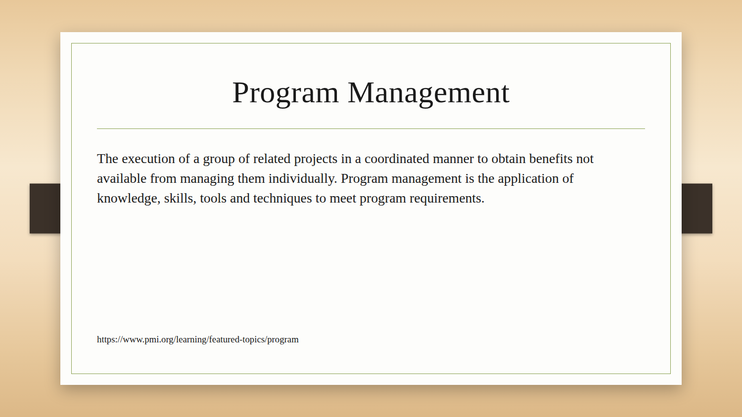Program Management
The execution of a group of related projects in a coordinated manner to obtain benefits not available from managing them individually. Program management is the application of knowledge, skills, tools and techniques to meet program requirements.
https://www.pmi.org/learning/featured-topics/program